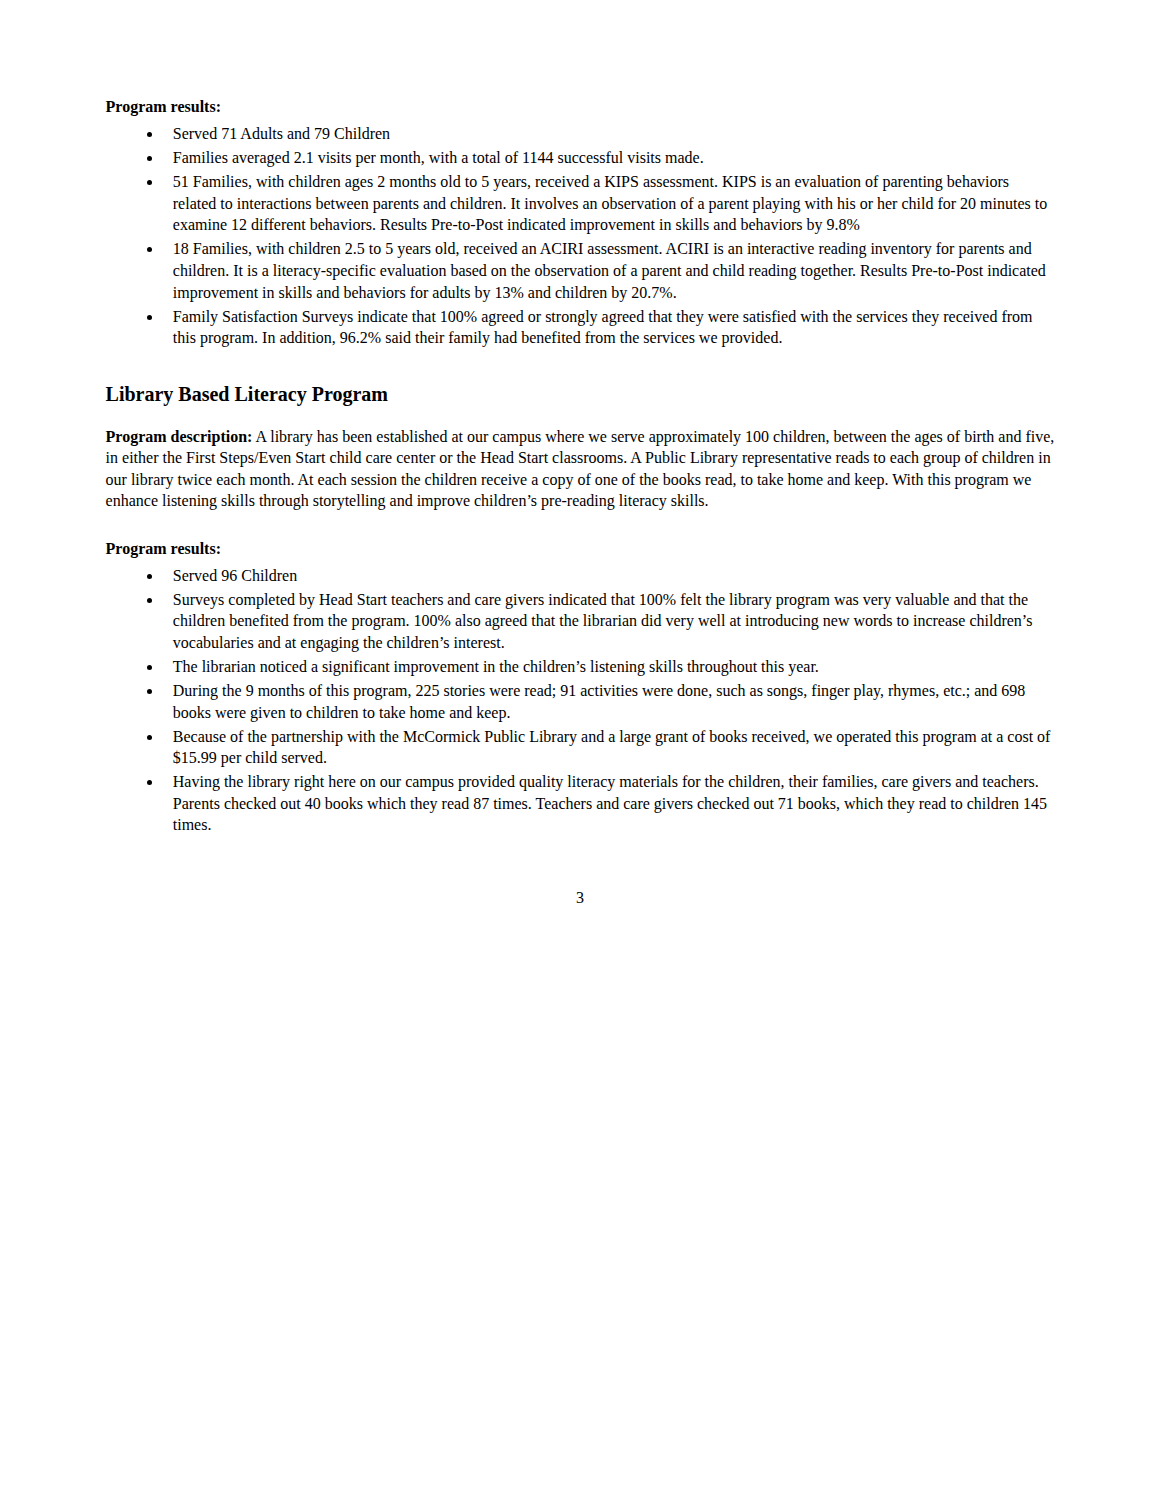Program results:
Served 71 Adults and 79 Children
Families averaged 2.1 visits per month, with a total of 1144 successful visits made.
51 Families, with children ages 2 months old to 5 years, received a KIPS assessment. KIPS is an evaluation of parenting behaviors related to interactions between parents and children. It involves an observation of a parent playing with his or her child for 20 minutes to examine 12 different behaviors. Results Pre-to-Post indicated improvement in skills and behaviors by 9.8%
18 Families, with children 2.5 to 5 years old, received an ACIRI assessment. ACIRI is an interactive reading inventory for parents and children. It is a literacy-specific evaluation based on the observation of a parent and child reading together. Results Pre-to-Post indicated improvement in skills and behaviors for adults by 13% and children by 20.7%.
Family Satisfaction Surveys indicate that 100% agreed or strongly agreed that they were satisfied with the services they received from this program. In addition, 96.2% said their family had benefited from the services we provided.
Library Based Literacy Program
Program description: A library has been established at our campus where we serve approximately 100 children, between the ages of birth and five, in either the First Steps/Even Start child care center or the Head Start classrooms. A Public Library representative reads to each group of children in our library twice each month. At each session the children receive a copy of one of the books read, to take home and keep. With this program we enhance listening skills through storytelling and improve children’s pre-reading literacy skills.
Program results:
Served 96 Children
Surveys completed by Head Start teachers and care givers indicated that 100% felt the library program was very valuable and that the children benefited from the program. 100% also agreed that the librarian did very well at introducing new words to increase children’s vocabularies and at engaging the children’s interest.
The librarian noticed a significant improvement in the children’s listening skills throughout this year.
During the 9 months of this program, 225 stories were read; 91 activities were done, such as songs, finger play, rhymes, etc.; and 698 books were given to children to take home and keep.
Because of the partnership with the McCormick Public Library and a large grant of books received, we operated this program at a cost of $15.99 per child served.
Having the library right here on our campus provided quality literacy materials for the children, their families, care givers and teachers. Parents checked out 40 books which they read 87 times. Teachers and care givers checked out 71 books, which they read to children 145 times.
3